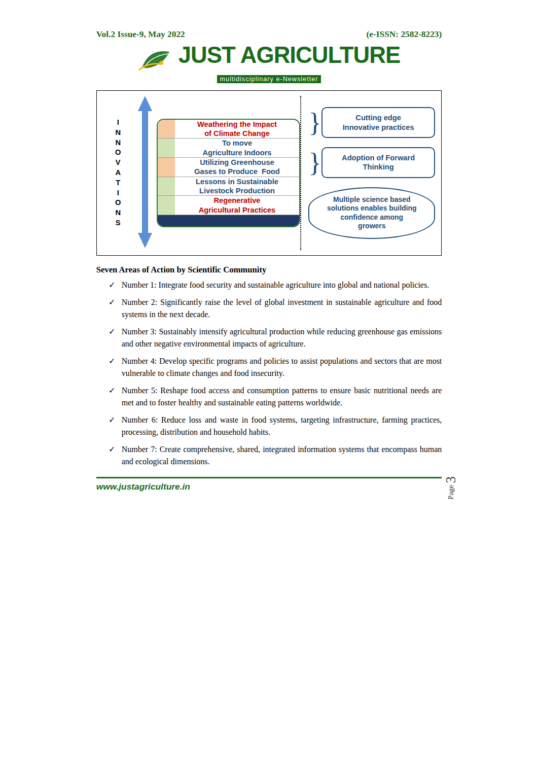Vol.2 Issue-9, May 2022
(e-ISSN: 2582-8223)
JUST AGRICULTURE
multidisciplinary e-Newsletter
| I N N O V A T I O N S | | / / Weathering the Impact of Climate Change / / / To move Agriculture Indoors / / / Utilizing Greenhouse Gases to Produce Food / / / Lessons in Sustainable Livestock Production / / / Regenerative Agricultural Practices / | | / } / Cutting edge Innovative practices / / } / Adoption of Forward Thinking / / Multiple science based solutions enables building confidence among growers / |
Seven Areas of Action by Scientific Community
Number 1: Integrate food security and sustainable agriculture into global and national policies.
Number 2: Significantly raise the level of global investment in sustainable agriculture and food systems in the next decade.
Number 3: Sustainably intensify agricultural production while reducing greenhouse gas emissions and other negative environmental impacts of agriculture.
Number 4: Develop specific programs and policies to assist populations and sectors that are most vulnerable to climate changes and food insecurity.
Number 5: Reshape food access and consumption patterns to ensure basic nutritional needs are met and to foster healthy and sustainable eating patterns worldwide.
Number 6: Reduce loss and waste in food systems, targeting infrastructure, farming practices, processing, distribution and household habits.
Number 7: Create comprehensive, shared, integrated information systems that encompass human and ecological dimensions.
Page 3
www.justagriculture.in